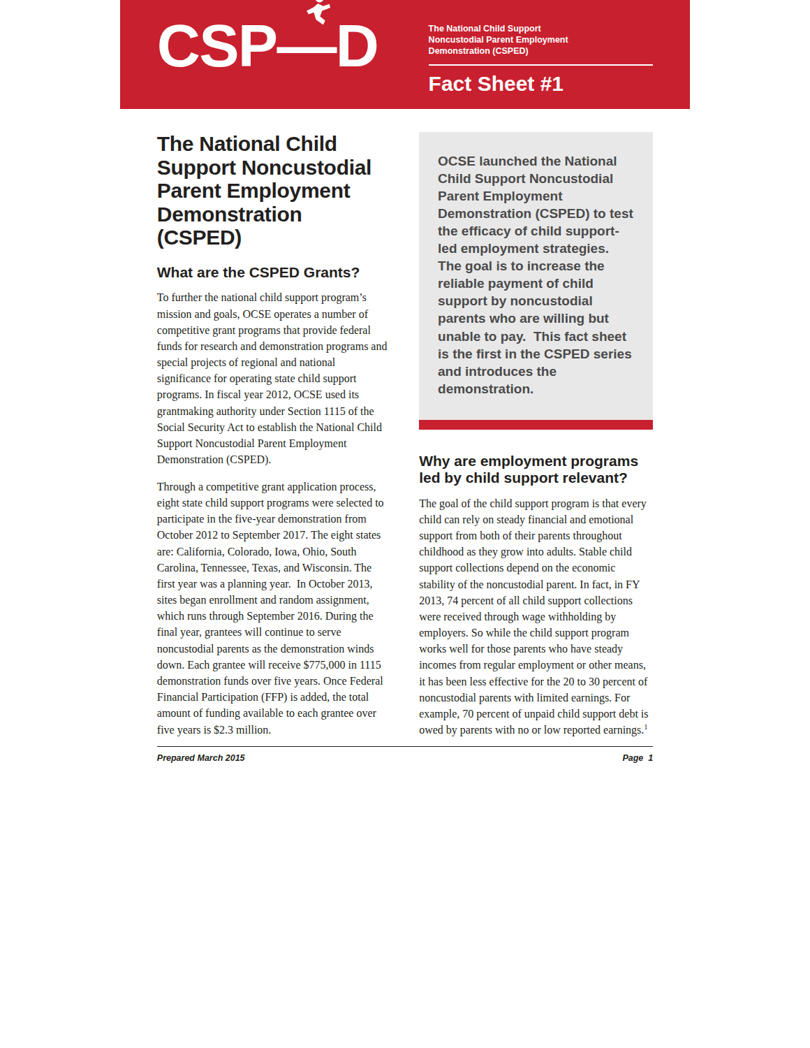CSP—D
The National Child Support
Noncustodial Parent Employment
Demonstration (CSPED)
Fact Sheet #1
The National Child Support Noncustodial Parent Employment Demonstration (CSPED)
What are the CSPED Grants?
To further the national child support program’s mission and goals, OCSE operates a number of competitive grant programs that provide federal funds for research and demonstration programs and special projects of regional and national significance for operating state child support programs. In fiscal year 2012, OCSE used its grantmaking authority under Section 1115 of the Social Security Act to establish the National Child Support Noncustodial Parent Employment Demonstration (CSPED).
Through a competitive grant application process, eight state child support programs were selected to participate in the five-year demonstration from October 2012 to September 2017. The eight states are: California, Colorado, Iowa, Ohio, South Carolina, Tennessee, Texas, and Wisconsin. The first year was a planning year. In October 2013, sites began enrollment and random assignment, which runs through September 2016. During the final year, grantees will continue to serve noncustodial parents as the demonstration winds down. Each grantee will receive $775,000 in 1115 demonstration funds over five years. Once Federal Financial Participation (FFP) is added, the total amount of funding available to each grantee over five years is $2.3 million.
OCSE launched the National Child Support Noncustodial Parent Employment Demonstration (CSPED) to test the efficacy of child support-led employment strategies. The goal is to increase the reliable payment of child support by noncustodial parents who are willing but unable to pay. This fact sheet is the first in the CSPED series and introduces the demonstration.
Why are employment programs led by child support relevant?
The goal of the child support program is that every child can rely on steady financial and emotional support from both of their parents throughout childhood as they grow into adults. Stable child support collections depend on the economic stability of the noncustodial parent. In fact, in FY 2013, 74 percent of all child support collections were received through wage withholding by employers. So while the child support program works well for those parents who have steady incomes from regular employment or other means, it has been less effective for the 20 to 30 percent of noncustodial parents with limited earnings. For example, 70 percent of unpaid child support debt is owed by parents with no or low reported earnings.1
Prepared March 2015 Page 1